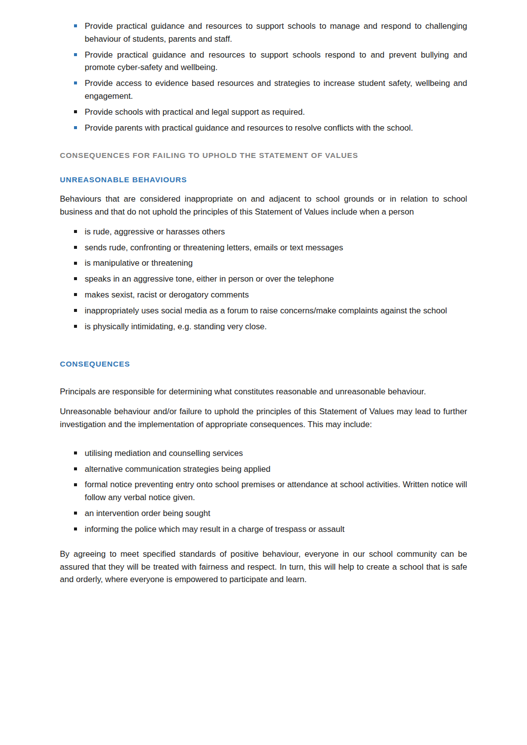Provide practical guidance and resources to support schools to manage and respond to challenging behaviour of students, parents and staff.
Provide practical guidance and resources to support schools respond to and prevent bullying and promote cyber-safety and wellbeing.
Provide access to evidence based resources and strategies to increase student safety, wellbeing and engagement.
Provide schools with practical and legal support as required.
Provide parents with practical guidance and resources to resolve conflicts with the school.
Consequences for failing to uphold the Statement of Values
Unreasonable behaviours
Behaviours that are considered inappropriate on and adjacent to school grounds or in relation to school business and that do not uphold the principles of this Statement of Values include when a person
is rude, aggressive or harasses others
sends rude, confronting or threatening letters, emails or text messages
is manipulative or threatening
speaks in an aggressive tone, either in person or over the telephone
makes sexist, racist or derogatory comments
inappropriately uses social media as a forum to raise concerns/make complaints against the school
is physically intimidating, e.g. standing very close.
Consequences
Principals are responsible for determining what constitutes reasonable and unreasonable behaviour.
Unreasonable behaviour and/or failure to uphold the principles of this Statement of Values may lead to further investigation and the implementation of appropriate consequences. This may include:
utilising mediation and counselling services
alternative communication strategies being applied
formal notice preventing entry onto school premises or attendance at school activities. Written notice will follow any verbal notice given.
an intervention order being sought
informing the police which may result in a charge of trespass or assault
By agreeing to meet specified standards of positive behaviour, everyone in our school community can be assured that they will be treated with fairness and respect. In turn, this will help to create a school that is safe and orderly, where everyone is empowered to participate and learn.